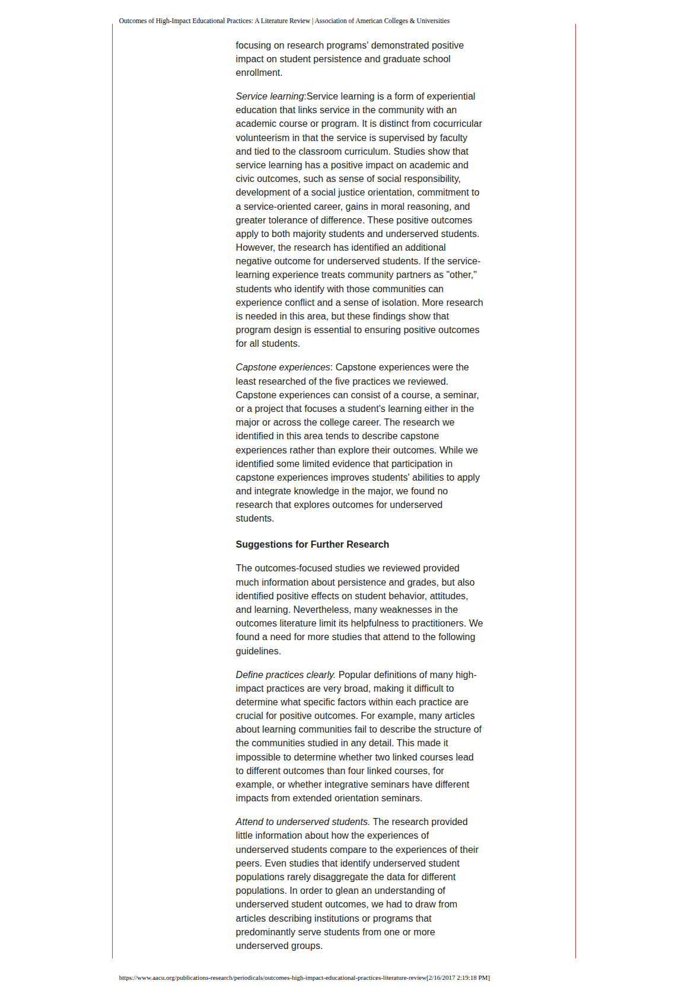Outcomes of High-Impact Educational Practices: A Literature Review | Association of American Colleges & Universities
focusing on research programs' demonstrated positive impact on student persistence and graduate school enrollment.
Service learning:Service learning is a form of experiential education that links service in the community with an academic course or program. It is distinct from cocurricular volunteerism in that the service is supervised by faculty and tied to the classroom curriculum. Studies show that service learning has a positive impact on academic and civic outcomes, such as sense of social responsibility, development of a social justice orientation, commitment to a service-oriented career, gains in moral reasoning, and greater tolerance of difference. These positive outcomes apply to both majority students and underserved students. However, the research has identified an additional negative outcome for underserved students. If the service-learning experience treats community partners as "other," students who identify with those communities can experience conflict and a sense of isolation. More research is needed in this area, but these findings show that program design is essential to ensuring positive outcomes for all students.
Capstone experiences: Capstone experiences were the least researched of the five practices we reviewed. Capstone experiences can consist of a course, a seminar, or a project that focuses a student's learning either in the major or across the college career. The research we identified in this area tends to describe capstone experiences rather than explore their outcomes. While we identified some limited evidence that participation in capstone experiences improves students' abilities to apply and integrate knowledge in the major, we found no research that explores outcomes for underserved students.
Suggestions for Further Research
The outcomes-focused studies we reviewed provided much information about persistence and grades, but also identified positive effects on student behavior, attitudes, and learning. Nevertheless, many weaknesses in the outcomes literature limit its helpfulness to practitioners. We found a need for more studies that attend to the following guidelines.
Define practices clearly. Popular definitions of many high-impact practices are very broad, making it difficult to determine what specific factors within each practice are crucial for positive outcomes. For example, many articles about learning communities fail to describe the structure of the communities studied in any detail. This made it impossible to determine whether two linked courses lead to different outcomes than four linked courses, for example, or whether integrative seminars have different impacts from extended orientation seminars.
Attend to underserved students. The research provided little information about how the experiences of underserved students compare to the experiences of their peers. Even studies that identify underserved student populations rarely disaggregate the data for different populations. In order to glean an understanding of underserved student outcomes, we had to draw from articles describing institutions or programs that predominantly serve students from one or more underserved groups.
https://www.aacu.org/publications-research/periodicals/outcomes-high-impact-educational-practices-literature-review[2/16/2017 2:19:18 PM]